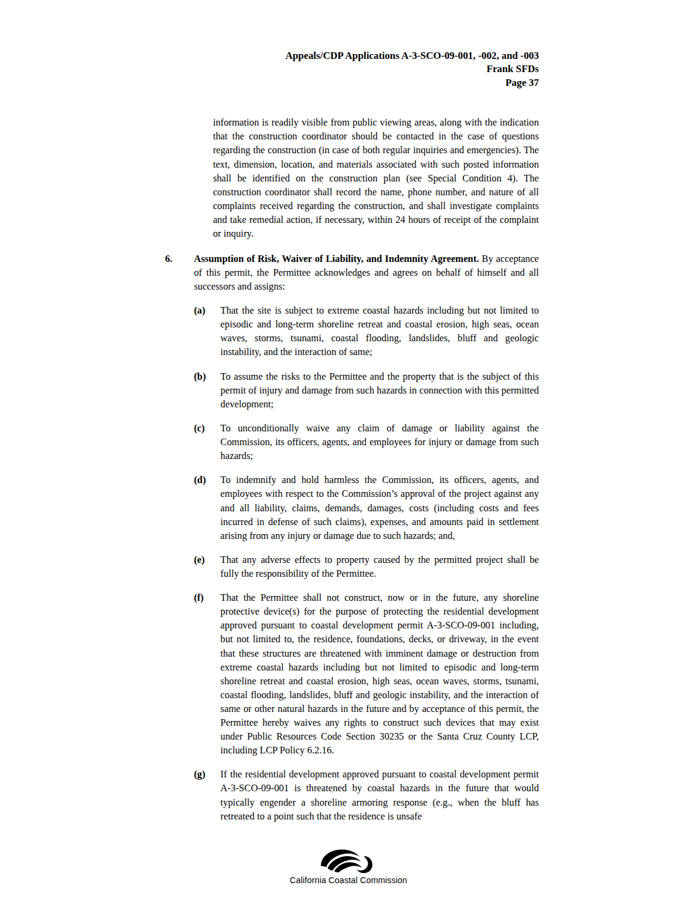Appeals/CDP Applications A-3-SCO-09-001, -002, and -003 Frank SFDs Page 37
information is readily visible from public viewing areas, along with the indication that the construction coordinator should be contacted in the case of questions regarding the construction (in case of both regular inquiries and emergencies). The text, dimension, location, and materials associated with such posted information shall be identified on the construction plan (see Special Condition 4). The construction coordinator shall record the name, phone number, and nature of all complaints received regarding the construction, and shall investigate complaints and take remedial action, if necessary, within 24 hours of receipt of the complaint or inquiry.
6.
Assumption of Risk, Waiver of Liability, and Indemnity Agreement. By acceptance of this permit, the Permittee acknowledges and agrees on behalf of himself and all successors and assigns:
(a) That the site is subject to extreme coastal hazards including but not limited to episodic and long-term shoreline retreat and coastal erosion, high seas, ocean waves, storms, tsunami, coastal flooding, landslides, bluff and geologic instability, and the interaction of same;
(b) To assume the risks to the Permittee and the property that is the subject of this permit of injury and damage from such hazards in connection with this permitted development;
(c) To unconditionally waive any claim of damage or liability against the Commission, its officers, agents, and employees for injury or damage from such hazards;
(d) To indemnify and hold harmless the Commission, its officers, agents, and employees with respect to the Commission’s approval of the project against any and all liability, claims, demands, damages, costs (including costs and fees incurred in defense of such claims), expenses, and amounts paid in settlement arising from any injury or damage due to such hazards; and,
(e) That any adverse effects to property caused by the permitted project shall be fully the responsibility of the Permittee.
(f) That the Permittee shall not construct, now or in the future, any shoreline protective device(s) for the purpose of protecting the residential development approved pursuant to coastal development permit A-3-SCO-09-001 including, but not limited to, the residence, foundations, decks, or driveway, in the event that these structures are threatened with imminent damage or destruction from extreme coastal hazards including but not limited to episodic and long-term shoreline retreat and coastal erosion, high seas, ocean waves, storms, tsunami, coastal flooding, landslides, bluff and geologic instability, and the interaction of same or other natural hazards in the future and by acceptance of this permit, the Permittee hereby waives any rights to construct such devices that may exist under Public Resources Code Section 30235 or the Santa Cruz County LCP, including LCP Policy 6.2.16.
(g) If the residential development approved pursuant to coastal development permit A-3-SCO-09-001 is threatened by coastal hazards in the future that would typically engender a shoreline armoring response (e.g., when the bluff has retreated to a point such that the residence is unsafe
California Coastal Commission